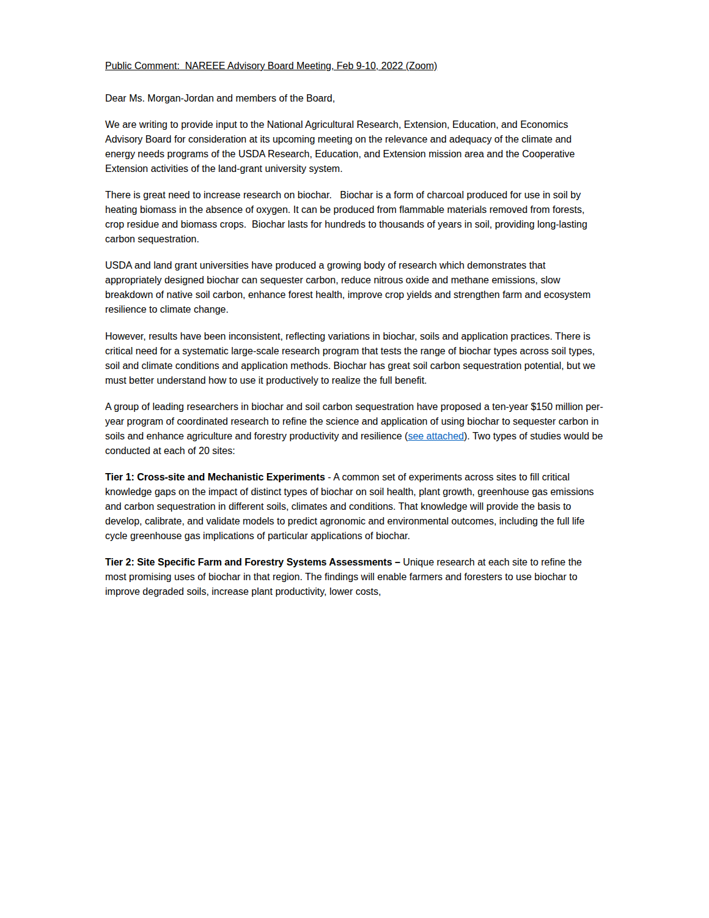Public Comment: NAREEE Advisory Board Meeting, Feb 9-10, 2022 (Zoom)
Dear Ms. Morgan-Jordan and members of the Board,
We are writing to provide input to the National Agricultural Research, Extension, Education, and Economics Advisory Board for consideration at its upcoming meeting on the relevance and adequacy of the climate and energy needs programs of the USDA Research, Education, and Extension mission area and the Cooperative Extension activities of the land-grant university system.
There is great need to increase research on biochar. Biochar is a form of charcoal produced for use in soil by heating biomass in the absence of oxygen. It can be produced from flammable materials removed from forests, crop residue and biomass crops. Biochar lasts for hundreds to thousands of years in soil, providing long-lasting carbon sequestration.
USDA and land grant universities have produced a growing body of research which demonstrates that appropriately designed biochar can sequester carbon, reduce nitrous oxide and methane emissions, slow breakdown of native soil carbon, enhance forest health, improve crop yields and strengthen farm and ecosystem resilience to climate change.
However, results have been inconsistent, reflecting variations in biochar, soils and application practices. There is critical need for a systematic large-scale research program that tests the range of biochar types across soil types, soil and climate conditions and application methods. Biochar has great soil carbon sequestration potential, but we must better understand how to use it productively to realize the full benefit.
A group of leading researchers in biochar and soil carbon sequestration have proposed a ten-year $150 million per-year program of coordinated research to refine the science and application of using biochar to sequester carbon in soils and enhance agriculture and forestry productivity and resilience (see attached). Two types of studies would be conducted at each of 20 sites:
Tier 1: Cross-site and Mechanistic Experiments - A common set of experiments across sites to fill critical knowledge gaps on the impact of distinct types of biochar on soil health, plant growth, greenhouse gas emissions and carbon sequestration in different soils, climates and conditions. That knowledge will provide the basis to develop, calibrate, and validate models to predict agronomic and environmental outcomes, including the full life cycle greenhouse gas implications of particular applications of biochar.
Tier 2: Site Specific Farm and Forestry Systems Assessments – Unique research at each site to refine the most promising uses of biochar in that region. The findings will enable farmers and foresters to use biochar to improve degraded soils, increase plant productivity, lower costs,